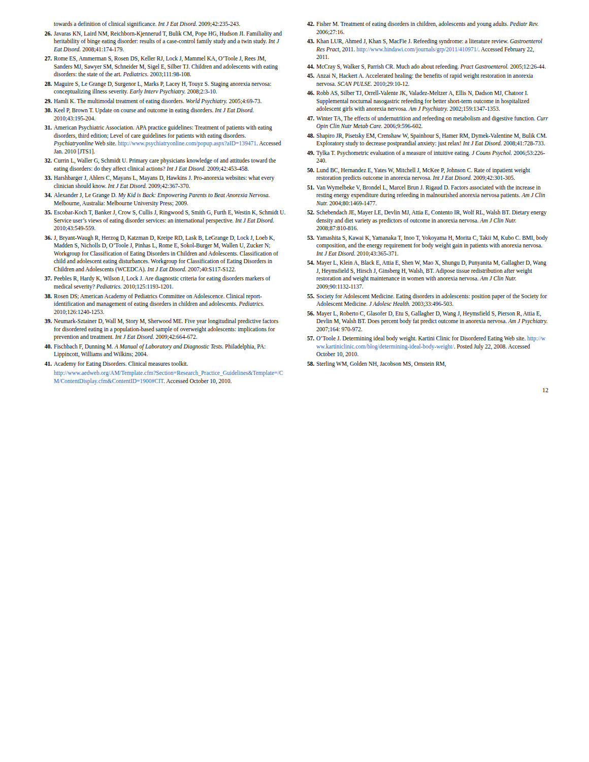towards a definition of clinical significance. Int J Eat Disord. 2009;42:235-243.
26. Javaras KN, Laird NM, Reichborn-Kjennerud T, Bulik CM, Pope HG, Hudson JI. Familiality and heritability of binge eating disorder: results of a case-control family study and a twin study. Int J Eat Disord. 2008;41:174-179.
27. Rome ES, Ammerman S, Rosen DS, Keller RJ, Lock J, Mammel KA, O’Toole J, Rees JM, Sanders MJ, Sawyer SM, Schneider M, Sigel E, Silber TJ. Children and adolescents with eating disorders: the state of the art. Pediatrics. 2003;111:98-108.
28. Maguire S, Le Grange D, Surgenor L, Marks P, Lacey H, Touyz S. Staging anorexia nervosa: conceptualizing illness severity. Early Interv Psychiatry. 2008;2:3-10.
29. Hamli K. The multimodal treatment of eating disorders. World Psychiatry. 2005;4:69-73.
30. Keel P, Brown T. Update on course and outcome in eating disorders. Int J Eat Disord. 2010;43:195-204.
31. American Psychiatric Association. APA practice guidelines: Treatment of patients with eating disorders, third edition; Level of care guidelines for patients with eating disorders. Psychiatryonline Web site. http://www.psychiatryonline.com/popup.aspx?aID=139471. Accessed Jan. 2010 [JTS1].
32. Currin L, Waller G, Schmidt U. Primary care physicians knowledge of and attitudes toward the eating disorders: do they affect clinical actions? Int J Eat Disord. 2009;42:453-458.
33. Harshbarger J, Ahlers C, Mayans L, Mayans D, Hawkins J. Pro-anorexia websites: what every clinician should know. Int J Eat Disord. 2009;42:367-370.
34. Alexander J, Le Grange D. My Kid is Back: Empowering Parents to Beat Anorexia Nervosa. Melbourne, Australia: Melbourne University Press; 2009.
35. Escobar-Koch T, Banker J, Crow S, Cullis J, Ringwood S, Smith G, Furth E, Westin K, Schmidt U. Service user’s views of eating disorder services: an international perspective. Int J Eat Disord. 2010;43:549-559.
36. J, Bryant-Waugh R, Herzog D, Katzman D, Kreipe RD, Lask B, LeGrange D, Lock J, Loeb K, Madden S, Nicholls D, O’Toole J, Pinhas L, Rome E, Sokol-Burger M, Wallen U, Zucker N; Workgroup for Classification of Eating Disorders in Children and Adolescents. Classification of child and adolescent eating disturbances. Workgroup for Classification of Eating Disorders in Children and Adolescents (WCEDCA). Int J Eat Disord. 2007;40:S117-S122.
37. Peebles R, Hardy K, Wilson J, Lock J. Are diagnostic criteria for eating disorders markers of medical severity? Pediatrics. 2010;125:1193-1201.
38. Rosen DS; American Academy of Pediatrics Committee on Adolescence. Clinical report-identification and management of eating disorders in children and adolescents. Pediatrics. 2010;126:1240-1253.
39. Neumark-Sztainer D, Wall M, Story M, Sherwood ME. Five year longitudinal predictive factors for disordered eating in a population-based sample of overweight adolescents: implications for prevention and treatment. Int J Eat Disord. 2009;42:664-672.
40. Fischbach F, Dunning M. A Manual of Laboratory and Diagnostic Tests. Philadelphia, PA: Lippincott, Williams and Wilkins; 2004.
41. Academy for Eating Disorders. Clinical measures toolkit.
http://www.aedweb.org/AM/Template.cfm?Section=Research_Practice_Guidelines&Template=/CM/ContentDisplay.cfm&ContentID=1900#CIT. Accessed October 10, 2010.
42. Fisher M. Treatment of eating disorders in children, adolescents and young adults. Pediatr Rev. 2006;27:16.
43. Khan LUR, Ahmed J, Khan S, MacFie J. Refeeding syndrome: a literature review. Gastroenterol Res Pract, 2011. http://www.hindawi.com/journals/grp/2011/410971/. Accessed February 22, 2011.
44. McCray S, Walker S, Parrish CR. Much ado about refeeding. Pract Gastroenterol. 2005;12:26-44.
45. Anzai N, Hackert A. Accelerated healing: the benefits of rapid weight restoration in anorexia nervosa. SCAN PULSE. 2010;29:10-12.
46. Robb AS, Silber TJ, Orrell-Valente JK, Valadez-Meltzer A, Ellis N, Dadson MJ, Chatoor I. Supplemental nocturnal nasogastric refeeding for better short-term outcome in hospitalized adolescent girls with anorexia nervosa. Am J Psychiatry. 2002;159:1347-1353.
47. Winter TA, The effects of undernutrition and refeeding on metabolism and digestive function. Curr Opin Clin Nutr Metab Care. 2006;9:596-602.
48. Shapiro JR, Pisetsky EM, Crenshaw W, Spainhour S, Hamer RM, Dymek-Valentine M, Bulik CM. Exploratory study to decrease postprandial anxiety: just relax! Int J Eat Disord. 2008;41:728-733.
49. Tylka T. Psychometric evaluation of a measure of intuitive eating. J Couns Psychol. 2006;53:226-240.
50. Lund BC, Hernandez E, Yates W, Mitchell J, McKee P, Johnson C. Rate of inpatient weight restoration predicts outcome in anorexia nervosa. Int J Eat Disord. 2009;42:301-305.
51. Van Wymelbeke V, Brondel L, Marcel Brun J. Rigaud D. Factors associated with the increase in resting energy expenditure during refeeding in malnourished anorexia nervosa patients. Am J Clin Nutr. 2004;80:1469-1477.
52. Schebendach JE, Mayer LE, Devlin MJ, Attia E, Contento IR, Wolf RL, Walsh BT. Dietary energy density and diet variety as predictors of outcome in anorexia nervosa. Am J Clin Nutr. 2008;87:810-816.
53. Yamashita S, Kawai K, Yamanaka T, Inoo T, Yokoyama H, Morita C, Takii M, Kubo C. BMI, body composition, and the energy requirement for body weight gain in patients with anorexia nervosa. Int J Eat Disord. 2010;43:365-371.
54. Mayer L, Klein A, Black E, Attia E, Shen W, Mao X, Shungu D, Punyanita M, Gallagher D, Wang J, Heymsfield S, Hirsch J, Ginsberg H, Walsh, BT. Adipose tissue redistribution after weight restoration and weight maintenance in women with anorexia nervosa. Am J Clin Nutr. 2009;90:1132-1137.
55. Society for Adolescent Medicine. Eating disorders in adolescents: position paper of the Society for Adolescent Medicine. J Adolesc Health. 2003;33:496-503.
56. Mayer L, Roberto C, Glasofer D, Etu S, Gallagher D, Wang J, Heymsfield S, Pierson R, Attia E, Devlin M, Walsh BT. Does percent body fat predict outcome in anorexia nervosa. Am J Psychiatry. 2007;164: 970-972.
57. O’Toole J. Determining ideal body weight. Kartini Clinic for Disordered Eating Web site. http://www.kartiniclinic.com/blog/determining-ideal-body-weight/. Posted July 22, 2008. Accessed October 10, 2010.
58. Sterling WM, Golden NH, Jacobson MS, Ornstein RM,
12